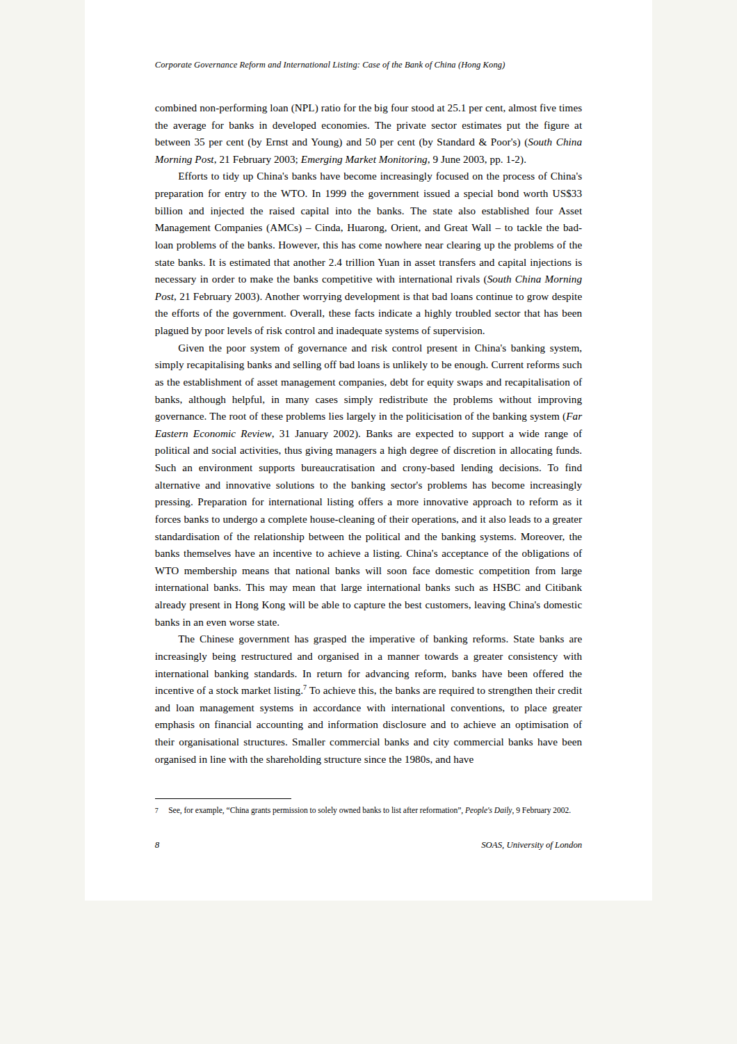Corporate Governance Reform and International Listing: Case of the Bank of China (Hong Kong)
combined non-performing loan (NPL) ratio for the big four stood at 25.1 per cent, almost five times the average for banks in developed economies. The private sector estimates put the figure at between 35 per cent (by Ernst and Young) and 50 per cent (by Standard & Poor's) (South China Morning Post, 21 February 2003; Emerging Market Monitoring, 9 June 2003, pp. 1-2).
Efforts to tidy up China's banks have become increasingly focused on the process of China's preparation for entry to the WTO. In 1999 the government issued a special bond worth US$33 billion and injected the raised capital into the banks. The state also established four Asset Management Companies (AMCs) – Cinda, Huarong, Orient, and Great Wall – to tackle the bad-loan problems of the banks. However, this has come nowhere near clearing up the problems of the state banks. It is estimated that another 2.4 trillion Yuan in asset transfers and capital injections is necessary in order to make the banks competitive with international rivals (South China Morning Post, 21 February 2003). Another worrying development is that bad loans continue to grow despite the efforts of the government. Overall, these facts indicate a highly troubled sector that has been plagued by poor levels of risk control and inadequate systems of supervision.
Given the poor system of governance and risk control present in China's banking system, simply recapitalising banks and selling off bad loans is unlikely to be enough. Current reforms such as the establishment of asset management companies, debt for equity swaps and recapitalisation of banks, although helpful, in many cases simply redistribute the problems without improving governance. The root of these problems lies largely in the politicisation of the banking system (Far Eastern Economic Review, 31 January 2002). Banks are expected to support a wide range of political and social activities, thus giving managers a high degree of discretion in allocating funds. Such an environment supports bureaucratisation and crony-based lending decisions. To find alternative and innovative solutions to the banking sector's problems has become increasingly pressing. Preparation for international listing offers a more innovative approach to reform as it forces banks to undergo a complete house-cleaning of their operations, and it also leads to a greater standardisation of the relationship between the political and the banking systems. Moreover, the banks themselves have an incentive to achieve a listing. China's acceptance of the obligations of WTO membership means that national banks will soon face domestic competition from large international banks. This may mean that large international banks such as HSBC and Citibank already present in Hong Kong will be able to capture the best customers, leaving China's domestic banks in an even worse state.
The Chinese government has grasped the imperative of banking reforms. State banks are increasingly being restructured and organised in a manner towards a greater consistency with international banking standards. In return for advancing reform, banks have been offered the incentive of a stock market listing.7 To achieve this, the banks are required to strengthen their credit and loan management systems in accordance with international conventions, to place greater emphasis on financial accounting and information disclosure and to achieve an optimisation of their organisational structures. Smaller commercial banks and city commercial banks have been organised in line with the shareholding structure since the 1980s, and have
7 See, for example, “China grants permission to solely owned banks to list after reformation”, People's Daily, 9 February 2002.
8 SOAS, University of London